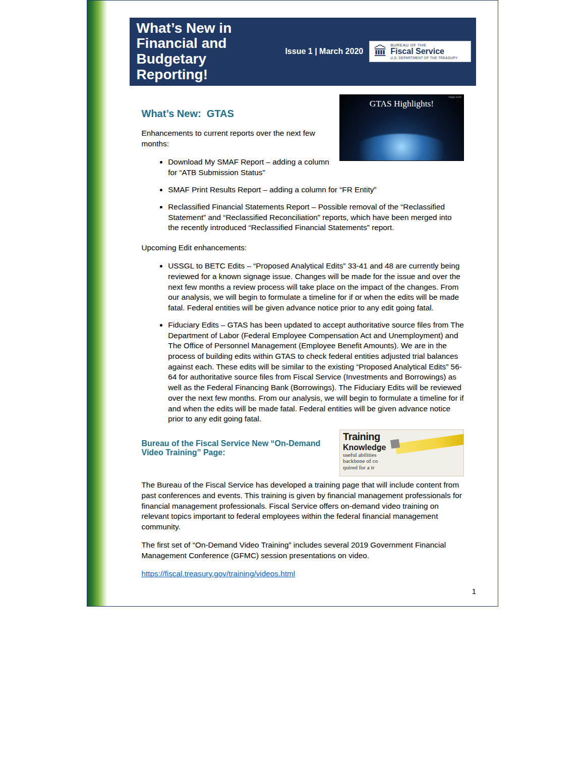What’s New in Financial and Budgetary Reporting!
Issue 1 | March 2020
🏛 BUREAU OF THE Fiscal Service U.S. DEPARTMENT OF THE TREASURY
Image credit
GTAS Highlights!
What’s New: GTAS
Enhancements to current reports over the next few months:
Download My SMAF Report – adding a column for “ATB Submission Status”
SMAF Print Results Report – adding a column for “FR Entity”
Reclassified Financial Statements Report – Possible removal of the “Reclassified Statement” and “Reclassified Reconciliation” reports, which have been merged into the recently introduced “Reclassified Financial Statements” report.
Upcoming Edit enhancements:
USSGL to BETC Edits – “Proposed Analytical Edits” 33-41 and 48 are currently being reviewed for a known signage issue. Changes will be made for the issue and over the next few months a review process will take place on the impact of the changes. From our analysis, we will begin to formulate a timeline for if or when the edits will be made fatal. Federal entities will be given advance notice prior to any edit going fatal.
Fiduciary Edits – GTAS has been updated to accept authoritative source files from The Department of Labor (Federal Employee Compensation Act and Unemployment) and The Office of Personnel Management (Employee Benefit Amounts). We are in the process of building edits within GTAS to check federal entities adjusted trial balances against each. These edits will be similar to the existing “Proposed Analytical Edits” 56-64 for authoritative source files from Fiscal Service (Investments and Borrowings) as well as the Federal Financing Bank (Borrowings). The Fiduciary Edits will be reviewed over the next few months. From our analysis, we will begin to formulate a timeline for if and when the edits will be made fatal. Federal entities will be given advance notice prior to any edit going fatal.
Training Knowledge useful abilities backbone of co quired for a tr
Bureau of the Fiscal Service New “On-Demand Video Training” Page:
The Bureau of the Fiscal Service has developed a training page that will include content from past conferences and events. This training is given by financial management professionals for financial management professionals. Fiscal Service offers on-demand video training on relevant topics important to federal employees within the federal financial management community.
The first set of “On-Demand Video Training” includes several 2019 Government Financial Management Conference (GFMC) session presentations on video.
https://fiscal.treasury.gov/training/videos.html
1